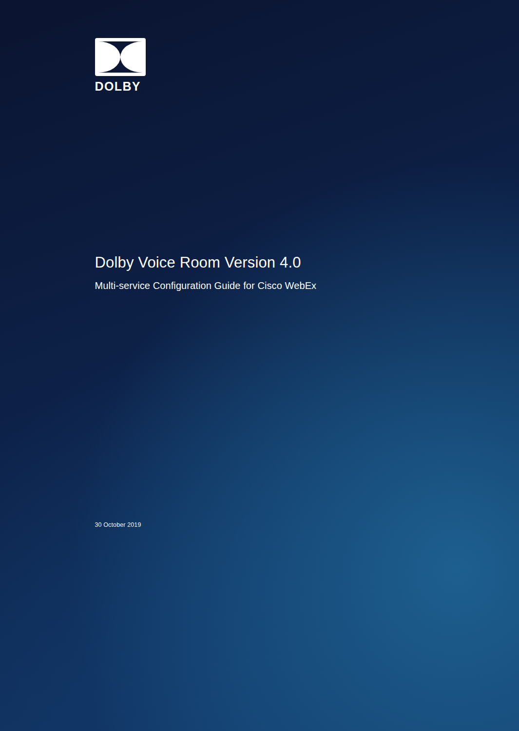DOLBY
Dolby Voice Room Version 4.0
Multi-service Configuration Guide for Cisco WebEx
30 October 2019